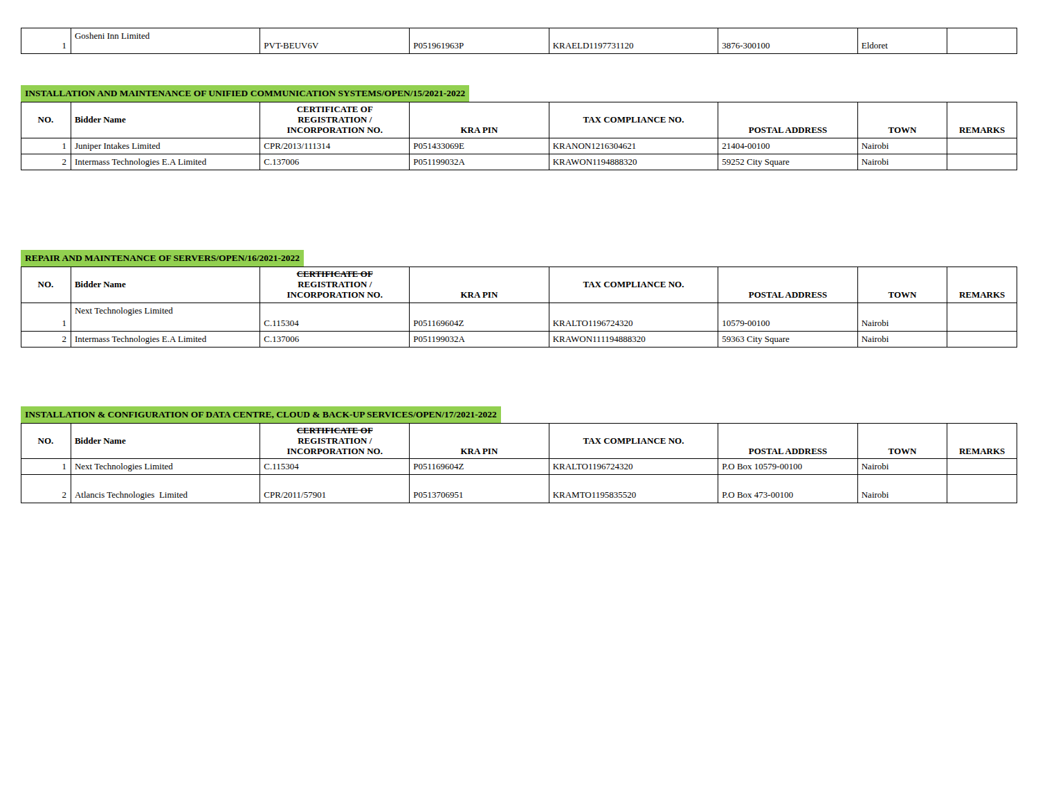| 1 | Gosheni Inn Limited | PVT-BEUV6V | P051961963P | KRAELD1197731120 | 3876-300100 | Eldoret | |
INSTALLATION AND MAINTENANCE OF UNIFIED COMMUNICATION SYSTEMS/OPEN/15/2021-2022
| NO. | Bidder Name | CERTIFICATE OF REGISTRATION / INCORPORATION NO. | KRA PIN | TAX COMPLIANCE NO. | POSTAL ADDRESS | TOWN | REMARKS |
| --- | --- | --- | --- | --- | --- | --- | --- |
| 1 | Juniper Intakes Limited | CPR/2013/111314 | P051433069E | KRANON1216304621 | 21404-00100 | Nairobi | |
| 2 | Intermass Technologies E.A Limited | C.137006 | P051199032A | KRAWON1194888320 | 59252 City Square | Nairobi | |
REPAIR AND MAINTENANCE OF SERVERS/OPEN/16/2021-2022
| NO. | Bidder Name | CERTIFICATE OF REGISTRATION / INCORPORATION NO. | KRA PIN | TAX COMPLIANCE NO. | POSTAL ADDRESS | TOWN | REMARKS |
| --- | --- | --- | --- | --- | --- | --- | --- |
| 1 | Next Technologies Limited | C.115304 | P051169604Z | KRALTO1196724320 | 10579-00100 | Nairobi | |
| 2 | Intermass Technologies E.A Limited | C.137006 | P051199032A | KRAWON111194888320 | 59363 City Square | Nairobi | |
INSTALLATION & CONFIGURATION OF DATA CENTRE, CLOUD & BACK-UP SERVICES/OPEN/17/2021-2022
| NO. | Bidder Name | CERTIFICATE OF REGISTRATION / INCORPORATION NO. | KRA PIN | TAX COMPLIANCE NO. | POSTAL ADDRESS | TOWN | REMARKS |
| --- | --- | --- | --- | --- | --- | --- | --- |
| 1 | Next Technologies Limited | C.115304 | P051169604Z | KRALTO1196724320 | P.O Box 10579-00100 | Nairobi | |
| 2 | Atlancis Technologies Limited | CPR/2011/57901 | P0513706951 | KRAMTO1195835520 | P.O Box 473-00100 | Nairobi | |